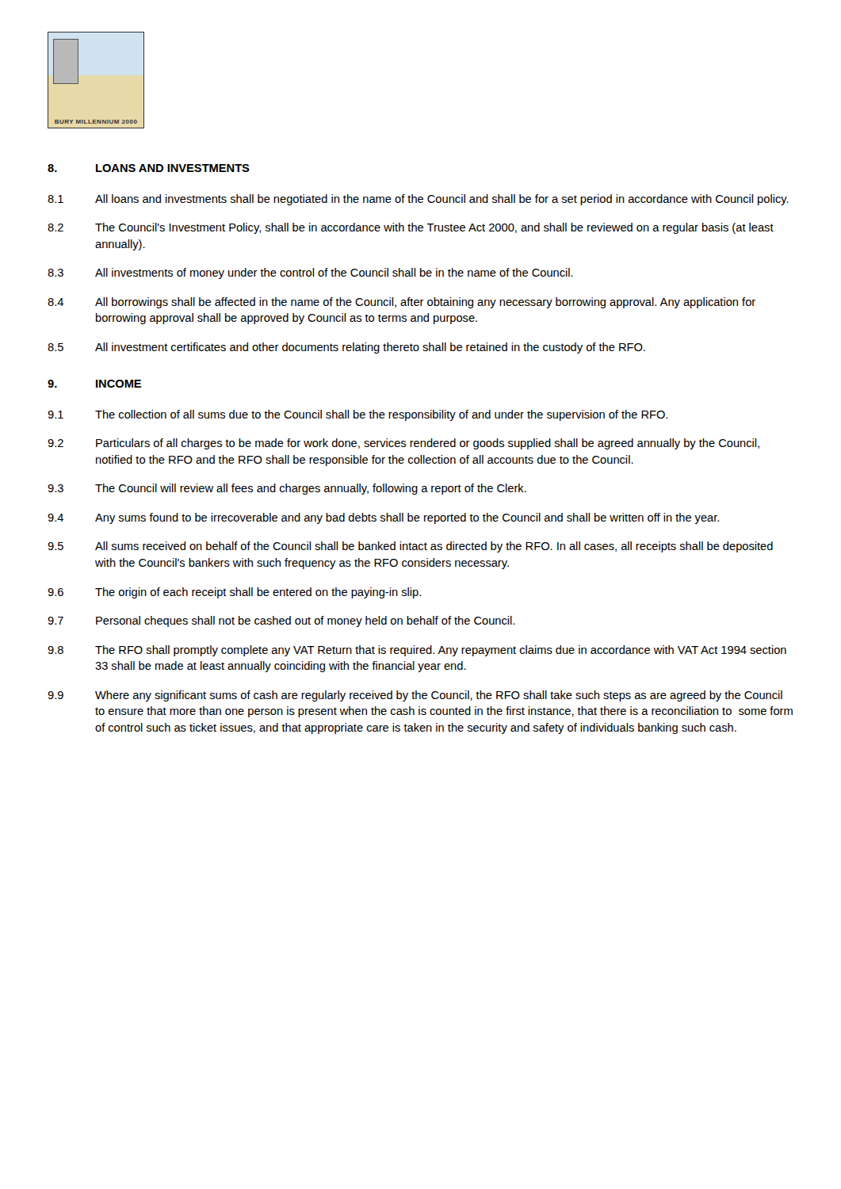8. LOANS AND INVESTMENTS
8.1 All loans and investments shall be negotiated in the name of the Council and shall be for a set period in accordance with Council policy.
8.2 The Council's Investment Policy, shall be in accordance with the Trustee Act 2000, and shall be reviewed on a regular basis (at least annually).
8.3 All investments of money under the control of the Council shall be in the name of the Council.
8.4 All borrowings shall be affected in the name of the Council, after obtaining any necessary borrowing approval. Any application for borrowing approval shall be approved by Council as to terms and purpose.
8.5 All investment certificates and other documents relating thereto shall be retained in the custody of the RFO.
9. INCOME
9.1 The collection of all sums due to the Council shall be the responsibility of and under the supervision of the RFO.
9.2 Particulars of all charges to be made for work done, services rendered or goods supplied shall be agreed annually by the Council, notified to the RFO and the RFO shall be responsible for the collection of all accounts due to the Council.
9.3 The Council will review all fees and charges annually, following a report of the Clerk.
9.4 Any sums found to be irrecoverable and any bad debts shall be reported to the Council and shall be written off in the year.
9.5 All sums received on behalf of the Council shall be banked intact as directed by the RFO. In all cases, all receipts shall be deposited with the Council's bankers with such frequency as the RFO considers necessary.
9.6 The origin of each receipt shall be entered on the paying-in slip.
9.7 Personal cheques shall not be cashed out of money held on behalf of the Council.
9.8 The RFO shall promptly complete any VAT Return that is required. Any repayment claims due in accordance with VAT Act 1994 section 33 shall be made at least annually coinciding with the financial year end.
9.9 Where any significant sums of cash are regularly received by the Council, the RFO shall take such steps as are agreed by the Council to ensure that more than one person is present when the cash is counted in the first instance, that there is a reconciliation to some form of control such as ticket issues, and that appropriate care is taken in the security and safety of individuals banking such cash.